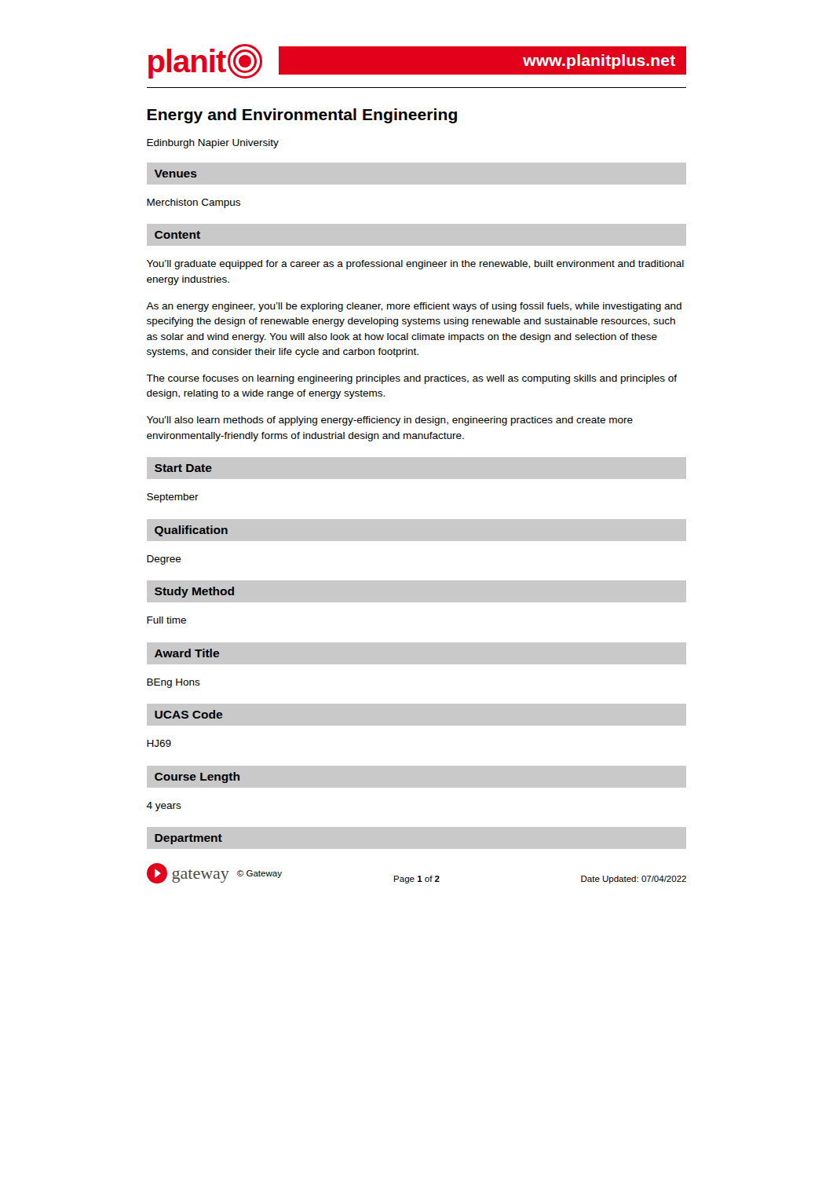planit
www.planitplus.net
Energy and Environmental Engineering
Edinburgh Napier University
Venues
Merchiston Campus
Content
You’ll graduate equipped for a career as a professional engineer in the renewable, built environment and traditional energy industries.
As an energy engineer, you’ll be exploring cleaner, more efficient ways of using fossil fuels, while investigating and specifying the design of renewable energy developing systems using renewable and sustainable resources, such as solar and wind energy. You will also look at how local climate impacts on the design and selection of these systems, and consider their life cycle and carbon footprint.
The course focuses on learning engineering principles and practices, as well as computing skills and principles of design, relating to a wide range of energy systems.
You'll also learn methods of applying energy-efficiency in design, engineering practices and create more environmentally-friendly forms of industrial design and manufacture.
Start Date
September
Qualification
Degree
Study Method
Full time
Award Title
BEng Hons
UCAS Code
HJ69
Course Length
4 years
Department
gateway
© Gateway
Page 1 of 2
Date Updated: 07/04/2022